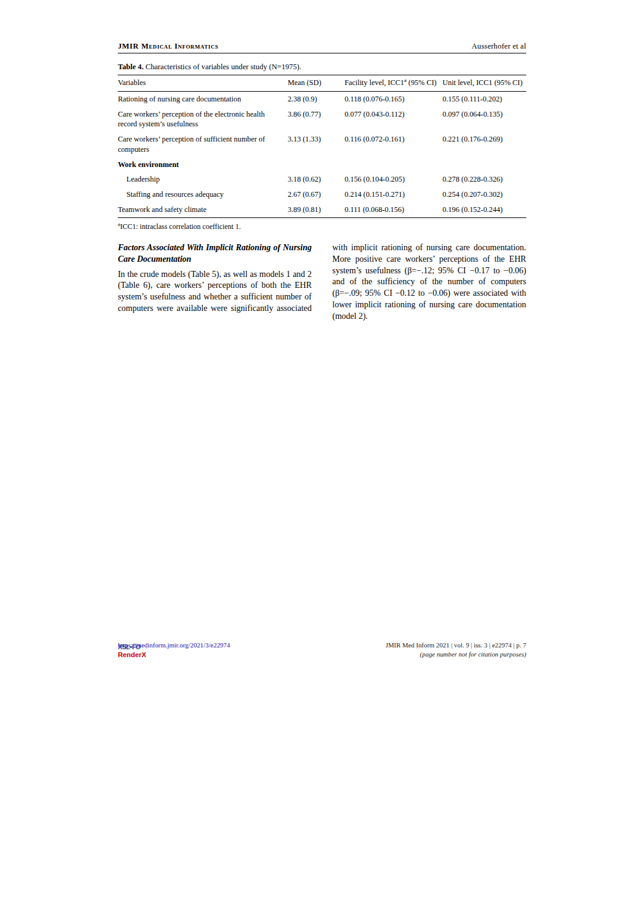JMIR Medical Informatics Ausserhofer et al
Table 4. Characteristics of variables under study (N=1975).
| Variables | Mean (SD) | Facility level, ICC1 a (95% CI) | Unit level, ICC1 (95% CI) |
| --- | --- | --- | --- |
| Rationing of nursing care documentation | 2.38 (0.9) | 0.118 (0.076-0.165) | 0.155 (0.111-0.202) |
| Care workers’ perception of the electronic health record system’s usefulness | 3.86 (0.77) | 0.077 (0.043-0.112) | 0.097 (0.064-0.135) |
| Care workers’ perception of sufficient number of computers | 3.13 (1.33) | 0.116 (0.072-0.161) | 0.221 (0.176-0.269) |
| Work environment | | | |
| Leadership | 3.18 (0.62) | 0.156 (0.104-0.205) | 0.278 (0.228-0.326) |
| Staffing and resources adequacy | 2.67 (0.67) | 0.214 (0.151-0.271) | 0.254 (0.207-0.302) |
| Teamwork and safety climate | 3.89 (0.81) | 0.111 (0.068-0.156) | 0.196 (0.152-0.244) |
aICC1: intraclass correlation coefficient 1.
Factors Associated With Implicit Rationing of Nursing Care Documentation
In the crude models (Table 5), as well as models 1 and 2 (Table 6), care workers’ perceptions of both the EHR system’s usefulness and whether a sufficient number of computers were available were significantly associated with implicit rationing of nursing care documentation. More positive care workers’ perceptions of the EHR system’s usefulness (β=−.12; 95% CI −0.17 to −0.06) and of the sufficiency of the number of computers (β=−.09; 95% CI −0.12 to −0.06) were associated with lower implicit rationing of nursing care documentation (model 2).
XSL•FO
Render X
https://medinform.jmir.org/2021/3/e22974 JMIR Med Inform 2021 | vol. 9 | iss. 3 | e22974 | p. 7
(page number not for citation purposes)